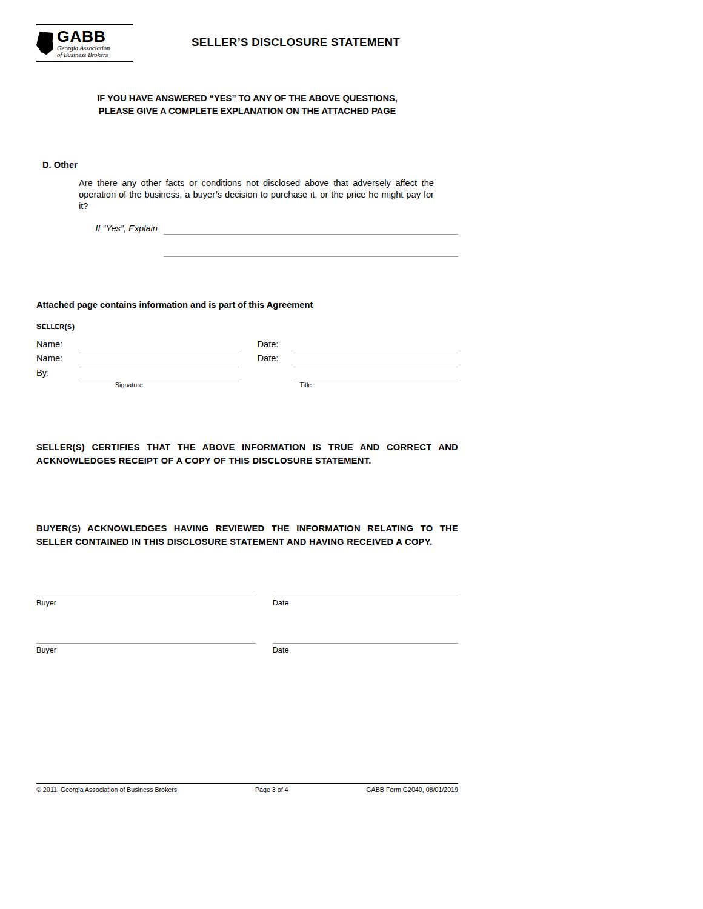GABB
Georgia Association
of Business Brokers
SELLER’S DISCLOSURE STATEMENT
IF YOU HAVE ANSWERED “YES” TO ANY OF THE ABOVE QUESTIONS,
PLEASE GIVE A COMPLETE EXPLANATION ON THE ATTACHED PAGE
D. Other
Are there any other facts or conditions not disclosed above that adversely affect the operation of the business, a buyer’s decision to purchase it, or the price he might pay for it?
If “Yes”, Explain
Attached page contains information and is part of this Agreement
SELLER(S)
| Name: | | | Date: | |
| Name: | | | Date: | |
| By: | | | | |
| | Signature | | | Title |
SELLER(S) CERTIFIES THAT THE ABOVE INFORMATION IS TRUE AND CORRECT AND ACKNOWLEDGES RECEIPT OF A COPY OF THIS DISCLOSURE STATEMENT.
BUYER(S) ACKNOWLEDGES HAVING REVIEWED THE INFORMATION RELATING TO THE SELLER CONTAINED IN THIS DISCLOSURE STATEMENT AND HAVING RECEIVED A COPY.
| Buyer | | Date |
| Buyer | | Date |
© 2011, Georgia Association of Business Brokers
Page 3 of 4
GABB Form G2040, 08/01/2019